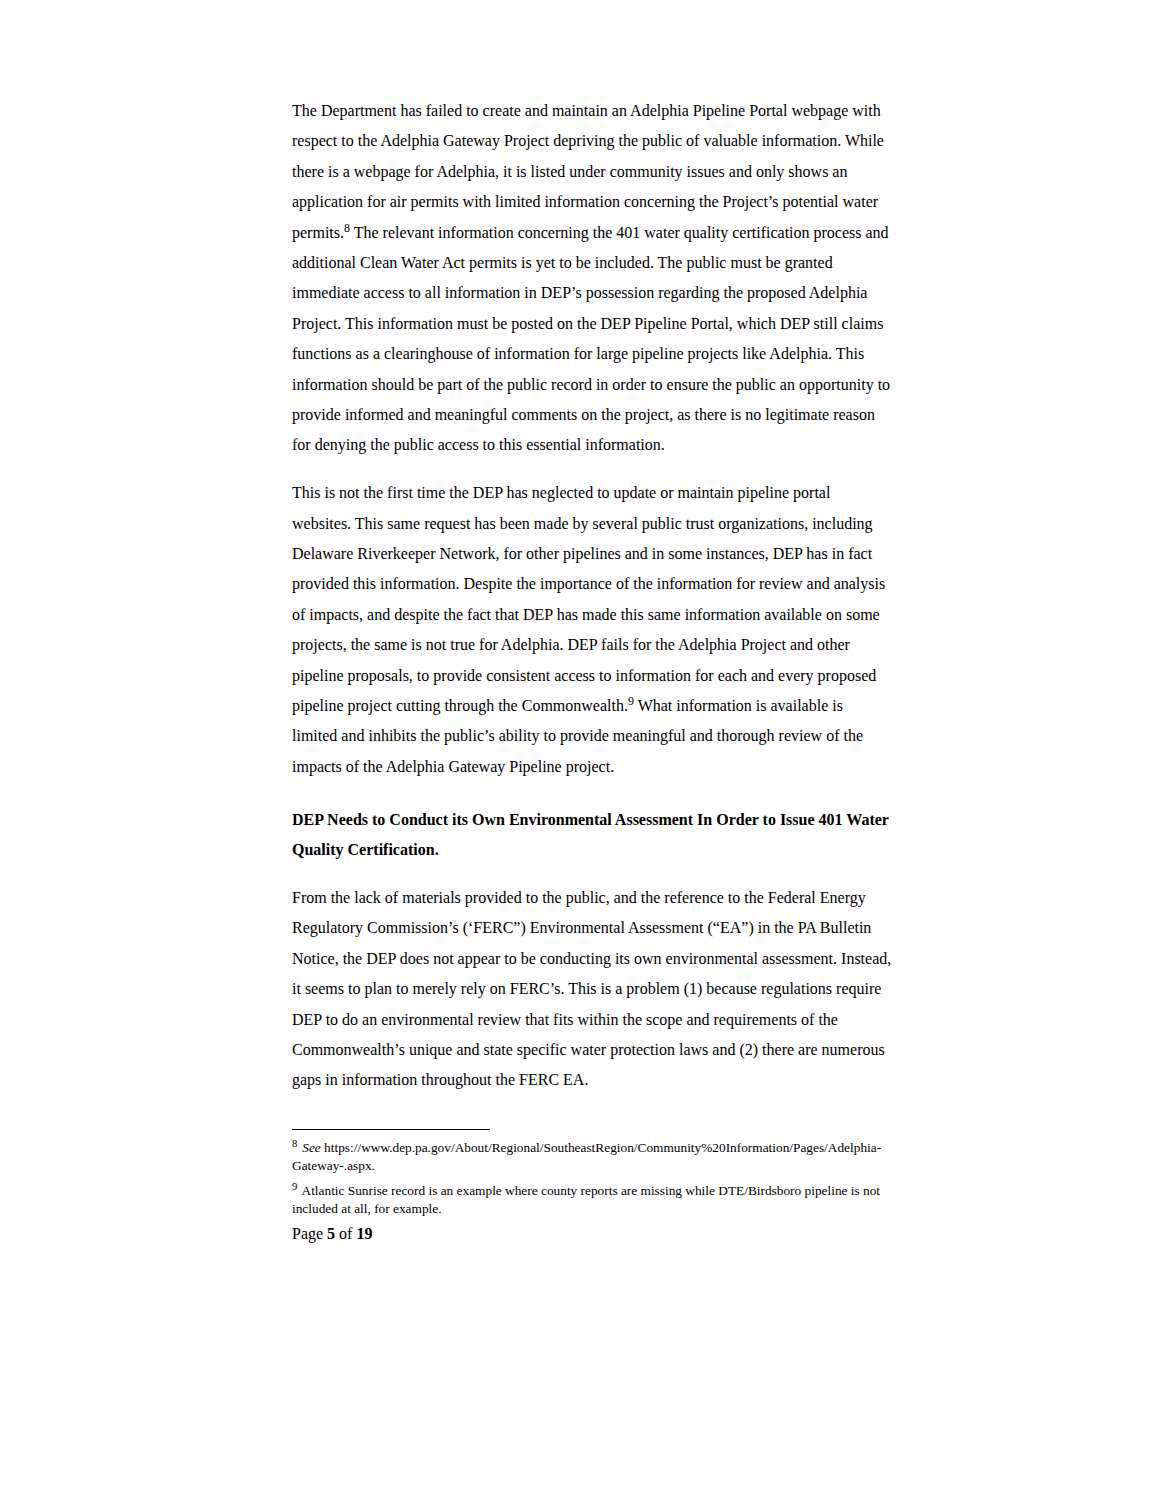The Department has failed to create and maintain an Adelphia Pipeline Portal webpage with respect to the Adelphia Gateway Project depriving the public of valuable information. While there is a webpage for Adelphia, it is listed under community issues and only shows an application for air permits with limited information concerning the Project’s potential water permits.8 The relevant information concerning the 401 water quality certification process and additional Clean Water Act permits is yet to be included. The public must be granted immediate access to all information in DEP’s possession regarding the proposed Adelphia Project. This information must be posted on the DEP Pipeline Portal, which DEP still claims functions as a clearinghouse of information for large pipeline projects like Adelphia. This information should be part of the public record in order to ensure the public an opportunity to provide informed and meaningful comments on the project, as there is no legitimate reason for denying the public access to this essential information.
This is not the first time the DEP has neglected to update or maintain pipeline portal websites. This same request has been made by several public trust organizations, including Delaware Riverkeeper Network, for other pipelines and in some instances, DEP has in fact provided this information. Despite the importance of the information for review and analysis of impacts, and despite the fact that DEP has made this same information available on some projects, the same is not true for Adelphia. DEP fails for the Adelphia Project and other pipeline proposals, to provide consistent access to information for each and every proposed pipeline project cutting through the Commonwealth.9 What information is available is limited and inhibits the public’s ability to provide meaningful and thorough review of the impacts of the Adelphia Gateway Pipeline project.
DEP Needs to Conduct its Own Environmental Assessment In Order to Issue 401 Water Quality Certification.
From the lack of materials provided to the public, and the reference to the Federal Energy Regulatory Commission’s (‘FERC”) Environmental Assessment (“EA”) in the PA Bulletin Notice, the DEP does not appear to be conducting its own environmental assessment. Instead, it seems to plan to merely rely on FERC’s. This is a problem (1) because regulations require DEP to do an environmental review that fits within the scope and requirements of the Commonwealth’s unique and state specific water protection laws and (2) there are numerous gaps in information throughout the FERC EA.
8 See https://www.dep.pa.gov/About/Regional/SoutheastRegion/Community%20Information/Pages/Adelphia-Gateway-.aspx.
9 Atlantic Sunrise record is an example where county reports are missing while DTE/Birdsboro pipeline is not included at all, for example.
Page 5 of 19